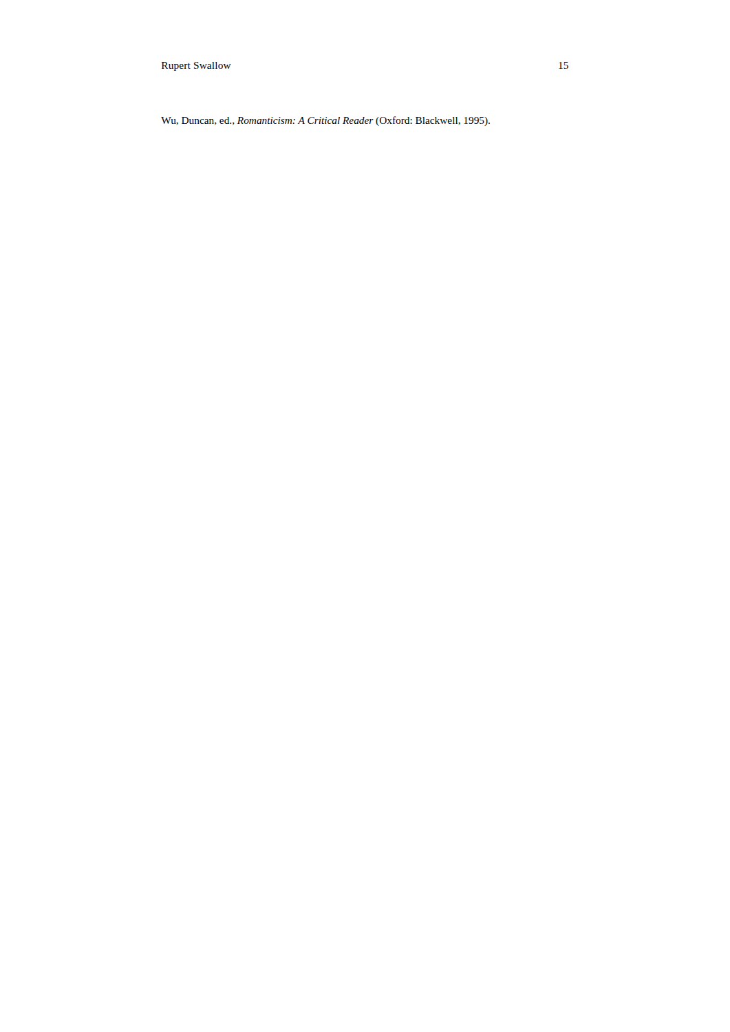Rupert Swallow 15
Wu, Duncan, ed., Romanticism: A Critical Reader (Oxford: Blackwell, 1995).